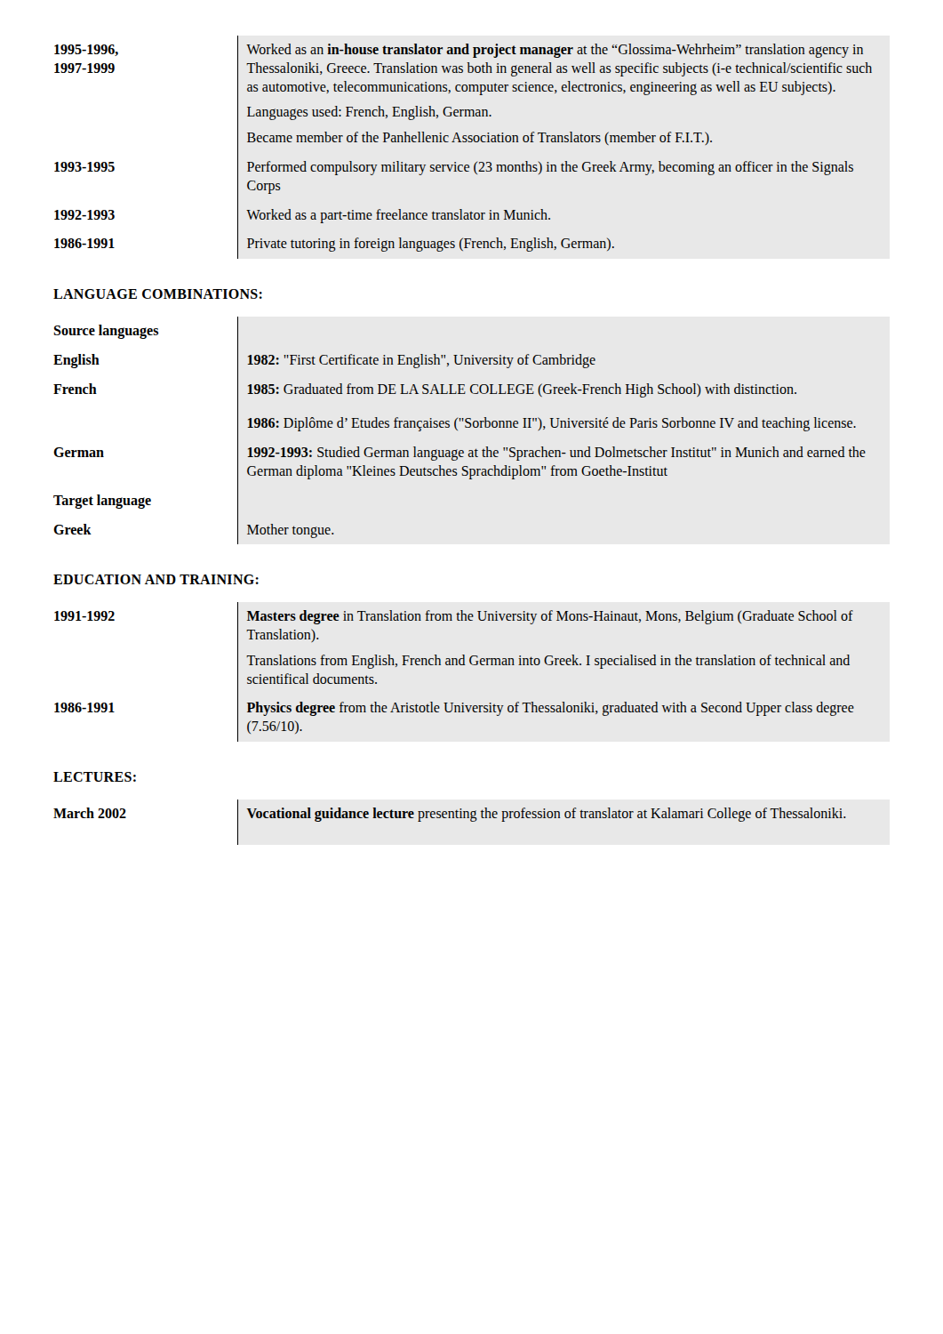| 1995-1996, 1997-1999 | Worked as an in-house translator and project manager at the “Glossima-Wehrheim” translation agency in Thessaloniki, Greece. Translation was both in general as well as specific subjects (i-e technical/scientific such as automotive, telecommunications, computer science, electronics, engineering as well as EU subjects). Languages used: French, English, German. Became member of the Panhellenic Association of Translators (member of F.I.T.). |
| 1993-1995 | Performed compulsory military service (23 months) in the Greek Army, becoming an officer in the Signals Corps |
| 1992-1993 | Worked as a part-time freelance translator in Munich. |
| 1986-1991 | Private tutoring in foreign languages (French, English, German). |
LANGUAGE COMBINATIONS:
| Source languages | |
| English | 1982: "First Certificate in English", University of Cambridge |
| French | 1985: Graduated from DE LA SALLE COLLEGE (Greek-French High School) with distinction. 1986: Diplôme d’ Etudes françaises ("Sorbonne II"), Université de Paris Sorbonne IV and teaching license. |
| German | 1992-1993: Studied German language at the "Sprachen- und Dolmetscher Institut" in Munich and earned the German diploma "Kleines Deutsches Sprachdiplom" from Goethe-Institut |
| Target language | |
| Greek | Mother tongue. |
EDUCATION AND TRAINING:
| 1991-1992 | Masters degree in Translation from the University of Mons-Hainaut, Mons, Belgium (Graduate School of Translation). Translations from English, French and German into Greek. I specialised in the translation of technical and scientifical documents. |
| 1986-1991 | Physics degree from the Aristotle University of Thessaloniki, graduated with a Second Upper class degree (7.56/10). |
LECTURES:
| March 2002 | Vocational guidance lecture presenting the profession of translator at Kalamari College of Thessaloniki. |